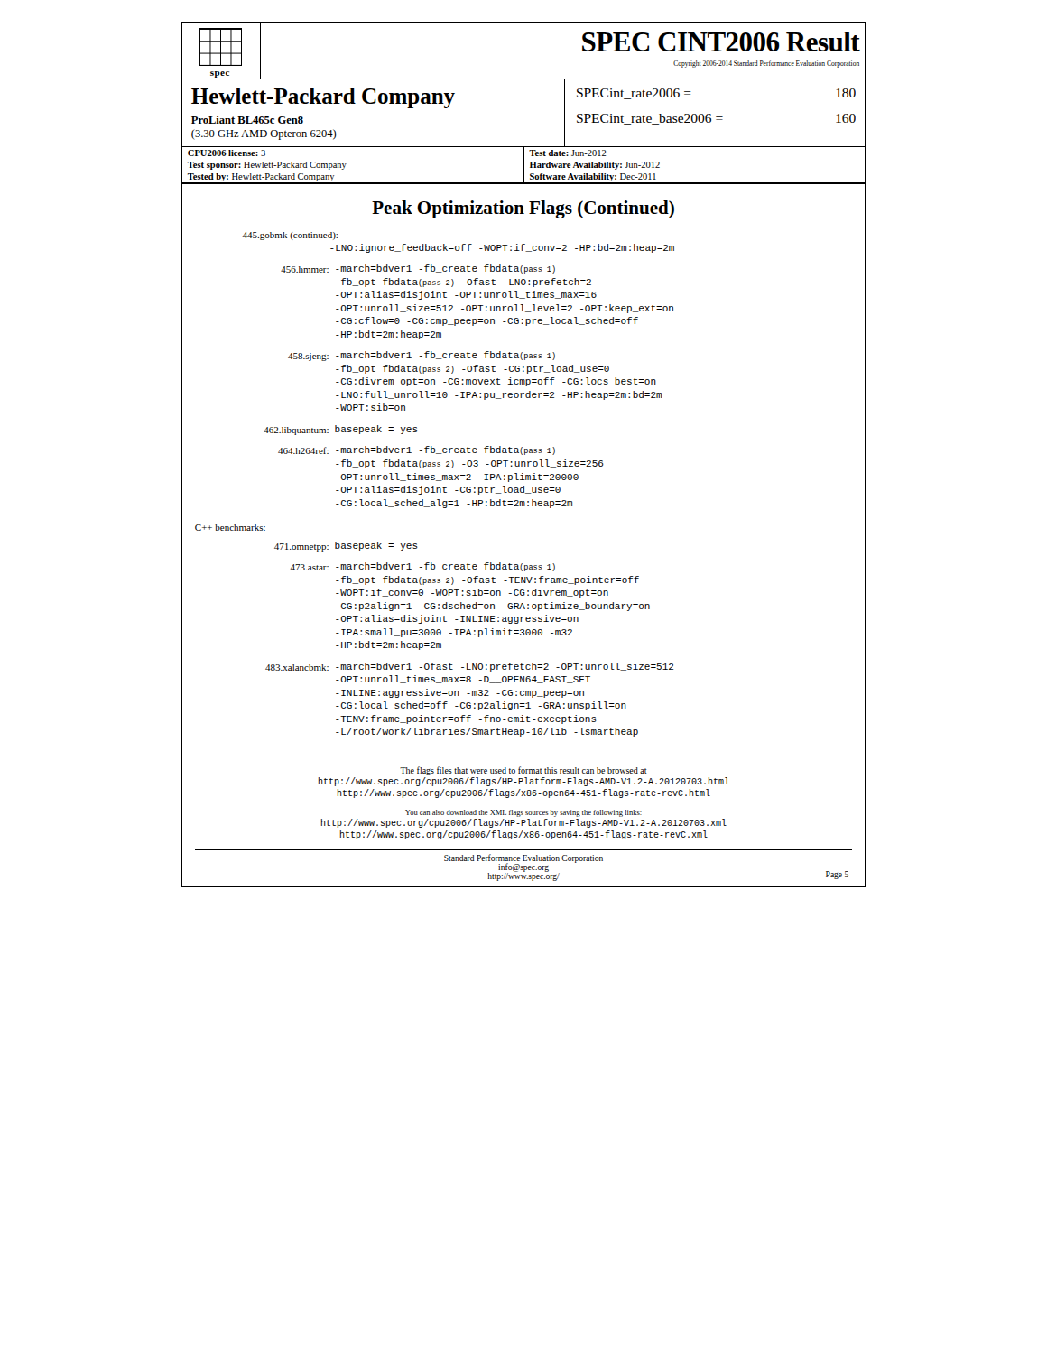spec
SPEC CINT2006 Result
Copyright 2006-2014 Standard Performance Evaluation Corporation
Hewlett-Packard Company
ProLiant BL465c Gen8
(3.30 GHz AMD Opteron 6204)
SPECint_rate2006 = 180
SPECint_rate_base2006 = 160
| CPU2006 license: 3 | Test date: Jun-2012 |
| Test sponsor: Hewlett-Packard Company | Hardware Availability: Jun-2012 |
| Tested by: Hewlett-Packard Company | Software Availability: Dec-2011 |
Peak Optimization Flags (Continued)
445.gobmk (continued):
-LNO:ignore_feedback=off -WOPT:if_conv=2 -HP:bd=2m:heap=2m
456.hmmer:
-march=bdver1 -fb_create fbdata(pass 1)
-fb_opt fbdata(pass 2) -Ofast -LNO:prefetch=2
-OPT:alias=disjoint -OPT:unroll_times_max=16
-OPT:unroll_size=512 -OPT:unroll_level=2 -OPT:keep_ext=on
-CG:cflow=0 -CG:cmp_peep=on -CG:pre_local_sched=off
-HP:bdt=2m:heap=2m
458.sjeng:
-march=bdver1 -fb_create fbdata(pass 1)
-fb_opt fbdata(pass 2) -Ofast -CG:ptr_load_use=0
-CG:divrem_opt=on -CG:movext_icmp=off -CG:locs_best=on
-LNO:full_unroll=10 -IPA:pu_reorder=2 -HP:heap=2m:bd=2m
-WOPT:sib=on
462.libquantum:
basepeak = yes
464.h264ref:
-march=bdver1 -fb_create fbdata(pass 1)
-fb_opt fbdata(pass 2) -O3 -OPT:unroll_size=256
-OPT:unroll_times_max=2 -IPA:plimit=20000
-OPT:alias=disjoint -CG:ptr_load_use=0
-CG:local_sched_alg=1 -HP:bdt=2m:heap=2m
C++ benchmarks:
471.omnetpp:
basepeak = yes
473.astar:
-march=bdver1 -fb_create fbdata(pass 1)
-fb_opt fbdata(pass 2) -Ofast -TENV:frame_pointer=off
-WOPT:if_conv=0 -WOPT:sib=on -CG:divrem_opt=on
-CG:p2align=1 -CG:dsched=on -GRA:optimize_boundary=on
-OPT:alias=disjoint -INLINE:aggressive=on
-IPA:small_pu=3000 -IPA:plimit=3000 -m32
-HP:bdt=2m:heap=2m
483.xalancbmk:
-march=bdver1 -Ofast -LNO:prefetch=2 -OPT:unroll_size=512
-OPT:unroll_times_max=8 -D__OPEN64_FAST_SET
-INLINE:aggressive=on -m32 -CG:cmp_peep=on
-CG:local_sched=off -CG:p2align=1 -GRA:unspill=on
-TENV:frame_pointer=off -fno-emit-exceptions
-L/root/work/libraries/SmartHeap-10/lib -lsmartheap
The flags files that were used to format this result can be browsed at
http://www.spec.org/cpu2006/flags/HP-Platform-Flags-AMD-V1.2-A.20120703.html
http://www.spec.org/cpu2006/flags/x86-open64-451-flags-rate-revC.html
You can also download the XML flags sources by saving the following links:
http://www.spec.org/cpu2006/flags/HP-Platform-Flags-AMD-V1.2-A.20120703.xml
http://www.spec.org/cpu2006/flags/x86-open64-451-flags-rate-revC.xml
Standard Performance Evaluation Corporation
info@spec.org
http://www.spec.org/
Page 5